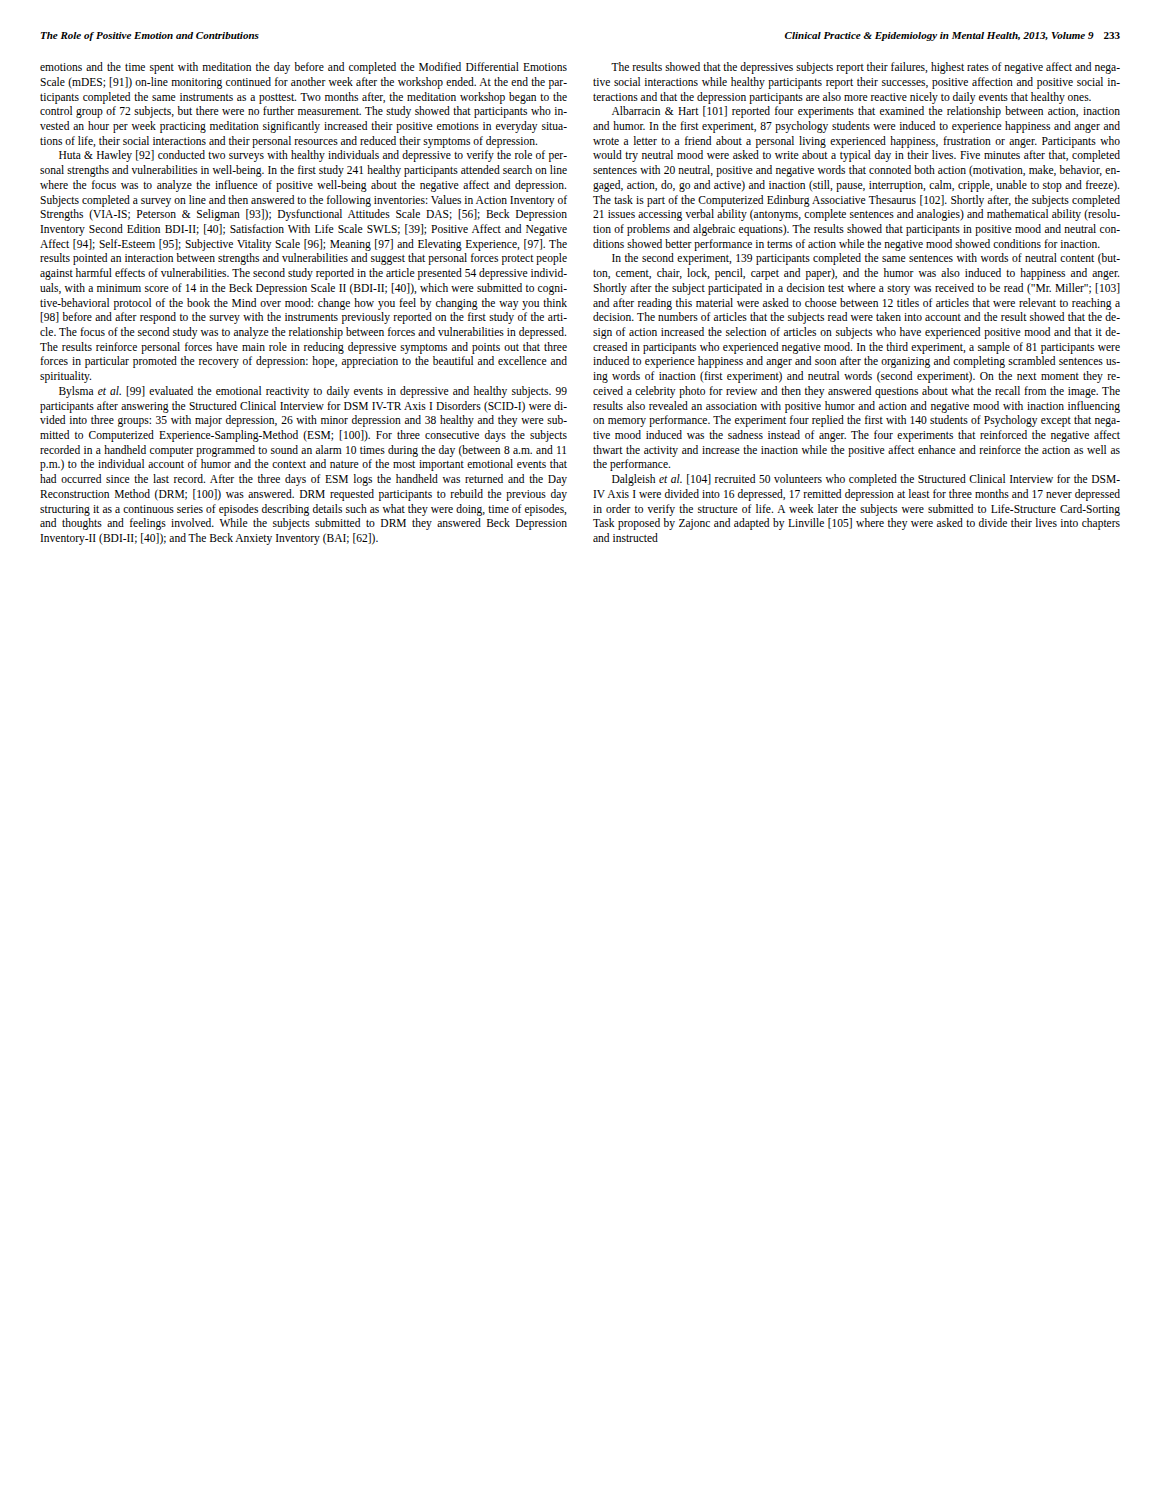The Role of Positive Emotion and Contributions
Clinical Practice & Epidemiology in Mental Health, 2013, Volume 9233
emotions and the time spent with meditation the day before and completed the Modified Differential Emotions Scale (mDES; [91]) on-line monitoring continued for another week after the workshop ended. At the end the participants completed the same instruments as a posttest. Two months after, the meditation workshop began to the control group of 72 subjects, but there were no further measurement. The study showed that participants who invested an hour per week practicing meditation significantly increased their positive emotions in everyday situations of life, their social interactions and their personal resources and reduced their symptoms of depression.
Huta & Hawley [92] conducted two surveys with healthy individuals and depressive to verify the role of personal strengths and vulnerabilities in well-being. In the first study 241 healthy participants attended search on line where the focus was to analyze the influence of positive well-being about the negative affect and depression. Subjects completed a survey on line and then answered to the following inventories: Values in Action Inventory of Strengths (VIA-IS; Peterson & Seligman [93]); Dysfunctional Attitudes Scale DAS; [56]; Beck Depression Inventory Second Edition BDI-II; [40]; Satisfaction With Life Scale SWLS; [39]; Positive Affect and Negative Affect [94]; Self-Esteem [95]; Subjective Vitality Scale [96]; Meaning [97] and Elevating Experience, [97]. The results pointed an interaction between strengths and vulnerabilities and suggest that personal forces protect people against harmful effects of vulnerabilities. The second study reported in the article presented 54 depressive individuals, with a minimum score of 14 in the Beck Depression Scale II (BDI-II; [40]), which were submitted to cognitive-behavioral protocol of the book the Mind over mood: change how you feel by changing the way you think [98] before and after respond to the survey with the instruments previously reported on the first study of the article. The focus of the second study was to analyze the relationship between forces and vulnerabilities in depressed. The results reinforce personal forces have main role in reducing depressive symptoms and points out that three forces in particular promoted the recovery of depression: hope, appreciation to the beautiful and excellence and spirituality.
Bylsma et al. [99] evaluated the emotional reactivity to daily events in depressive and healthy subjects. 99 participants after answering the Structured Clinical Interview for DSM IV-TR Axis I Disorders (SCID-I) were divided into three groups: 35 with major depression, 26 with minor depression and 38 healthy and they were submitted to Computerized Experience-Sampling-Method (ESM; [100]). For three consecutive days the subjects recorded in a handheld computer programmed to sound an alarm 10 times during the day (between 8 a.m. and 11 p.m.) to the individual account of humor and the context and nature of the most important emotional events that had occurred since the last record. After the three days of ESM logs the handheld was returned and the Day Reconstruction Method (DRM; [100]) was answered. DRM requested participants to rebuild the previous day structuring it as a continuous series of episodes describing details such as what they were doing, time of episodes, and thoughts and feelings involved. While the subjects submitted to DRM they answered Beck Depression Inventory-II (BDI-II; [40]); and The Beck Anxiety Inventory (BAI; [62]).
The results showed that the depressives subjects report their failures, highest rates of negative affect and negative social interactions while healthy participants report their successes, positive affection and positive social interactions and that the depression participants are also more reactive nicely to daily events that healthy ones.
Albarracin & Hart [101] reported four experiments that examined the relationship between action, inaction and humor. In the first experiment, 87 psychology students were induced to experience happiness and anger and wrote a letter to a friend about a personal living experienced happiness, frustration or anger. Participants who would try neutral mood were asked to write about a typical day in their lives. Five minutes after that, completed sentences with 20 neutral, positive and negative words that connoted both action (motivation, make, behavior, engaged, action, do, go and active) and inaction (still, pause, interruption, calm, cripple, unable to stop and freeze). The task is part of the Computerized Edinburg Associative Thesaurus [102]. Shortly after, the subjects completed 21 issues accessing verbal ability (antonyms, complete sentences and analogies) and mathematical ability (resolution of problems and algebraic equations). The results showed that participants in positive mood and neutral conditions showed better performance in terms of action while the negative mood showed conditions for inaction.
In the second experiment, 139 participants completed the same sentences with words of neutral content (button, cement, chair, lock, pencil, carpet and paper), and the humor was also induced to happiness and anger. Shortly after the subject participated in a decision test where a story was received to be read ("Mr. Miller"; [103] and after reading this material were asked to choose between 12 titles of articles that were relevant to reaching a decision. The numbers of articles that the subjects read were taken into account and the result showed that the design of action increased the selection of articles on subjects who have experienced positive mood and that it decreased in participants who experienced negative mood. In the third experiment, a sample of 81 participants were induced to experience happiness and anger and soon after the organizing and completing scrambled sentences using words of inaction (first experiment) and neutral words (second experiment). On the next moment they received a celebrity photo for review and then they answered questions about what the recall from the image. The results also revealed an association with positive humor and action and negative mood with inaction influencing on memory performance. The experiment four replied the first with 140 students of Psychology except that negative mood induced was the sadness instead of anger. The four experiments that reinforced the negative affect thwart the activity and increase the inaction while the positive affect enhance and reinforce the action as well as the performance.
Dalgleish et al. [104] recruited 50 volunteers who completed the Structured Clinical Interview for the DSM-IV Axis I were divided into 16 depressed, 17 remitted depression at least for three months and 17 never depressed in order to verify the structure of life. A week later the subjects were submitted to Life-Structure Card-Sorting Task proposed by Zajonc and adapted by Linville [105] where they were asked to divide their lives into chapters and instructed